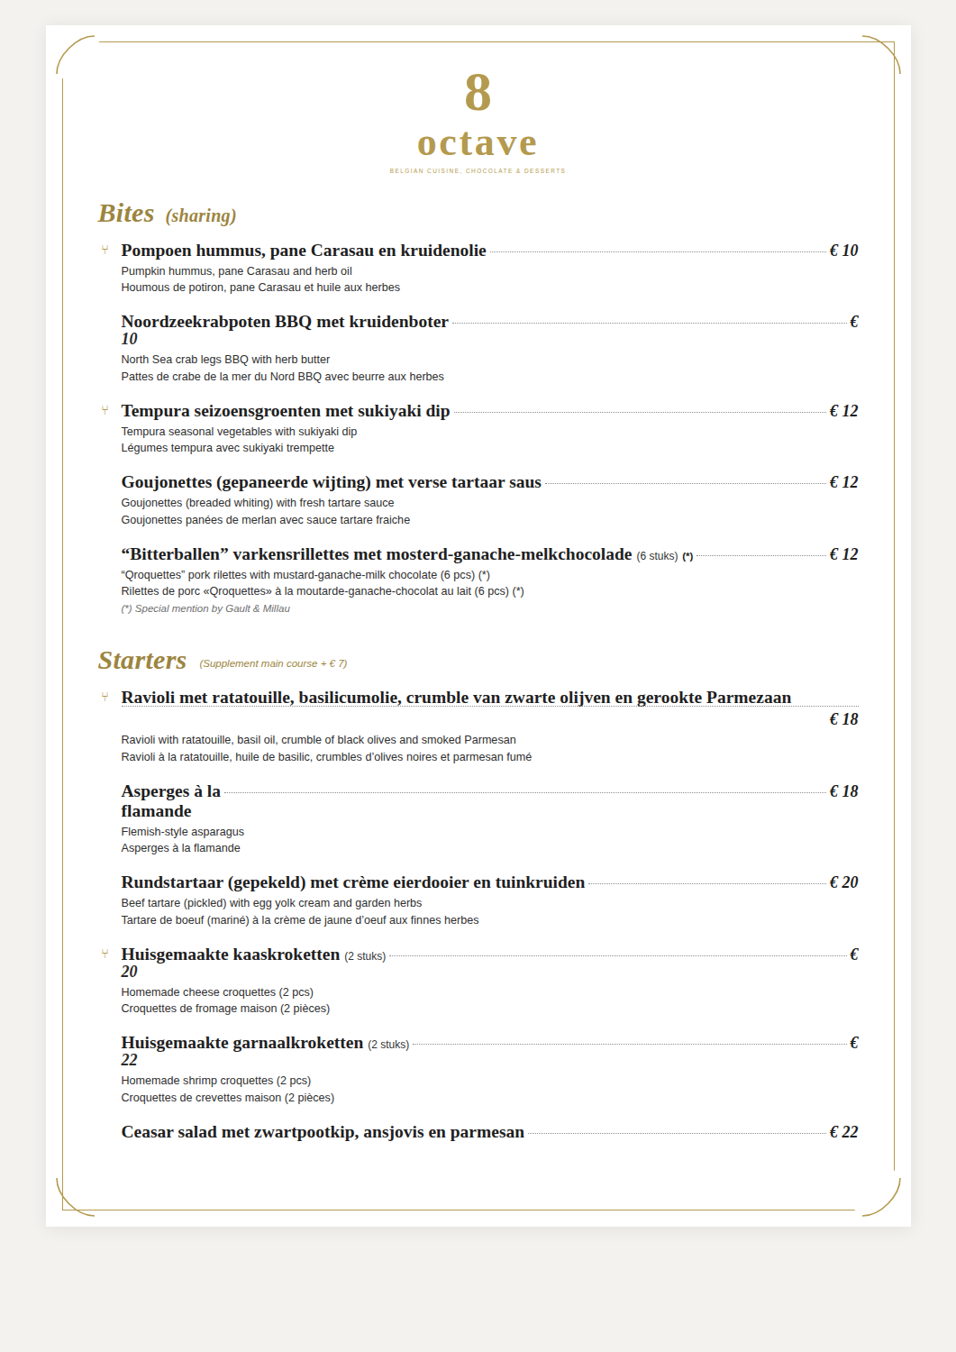8
octave
Belgian cuisine, chocolate & desserts
Bites (sharing)
⑂
Pompoen hummus, pane Carasau en kruidenolie € 10
Pumpkin hummus, pane Carasau and herb oil Houmous de potiron, pane Carasau et huile aux herbes
Noordzeekrabpoten BBQ met kruidenboter €
10
North Sea crab legs BBQ with herb butter Pattes de crabe de la mer du Nord BBQ avec beurre aux herbes
⑂
Tempura seizoensgroenten met sukiyaki dip € 12
Tempura seasonal vegetables with sukiyaki dip Légumes tempura avec sukiyaki trempette
Goujonettes (gepaneerde wijting) met verse tartaar saus € 12
Goujonettes (breaded whiting) with fresh tartare sauce Goujonettes panées de merlan avec sauce tartare fraiche
“Bitterballen” varkensrillettes met mosterd-ganache-melkchocolade (6 stuks) (*) € 12
“Qroquettes” pork rilettes with mustard-ganache-milk chocolate (6 pcs) (*) Rilettes de porc «Qroquettes» à la moutarde-ganache-chocolat au lait (6 pcs) (*)
(*) Special mention by Gault & Millau
Starters (Supplement main course + € 7)
⑂
Ravioli met ratatouille, basilicumolie, crumble van zwarte olijven en gerookte Parmezaan € 18
Ravioli with ratatouille, basil oil, crumble of black olives and smoked Parmesan Ravioli à la ratatouille, huile de basilic, crumbles d’olives noires et parmesan fumé
Asperges à la
flamande € 18
Flemish-style asparagus Asperges à la flamande
Rundstartaar (gepekeld) met crème eierdooier en tuinkruiden € 20
Beef tartare (pickled) with egg yolk cream and garden herbs Tartare de boeuf (mariné) à la crème de jaune d’oeuf aux finnes herbes
⑂
Huisgemaakte kaaskroketten (2 stuks) €
20
Homemade cheese croquettes (2 pcs) Croquettes de fromage maison (2 pièces)
Huisgemaakte garnaalkroketten (2 stuks) €
22
Homemade shrimp croquettes (2 pcs) Croquettes de crevettes maison (2 pièces)
Ceasar salad met zwartpootkip, ansjovis en parmesan € 22